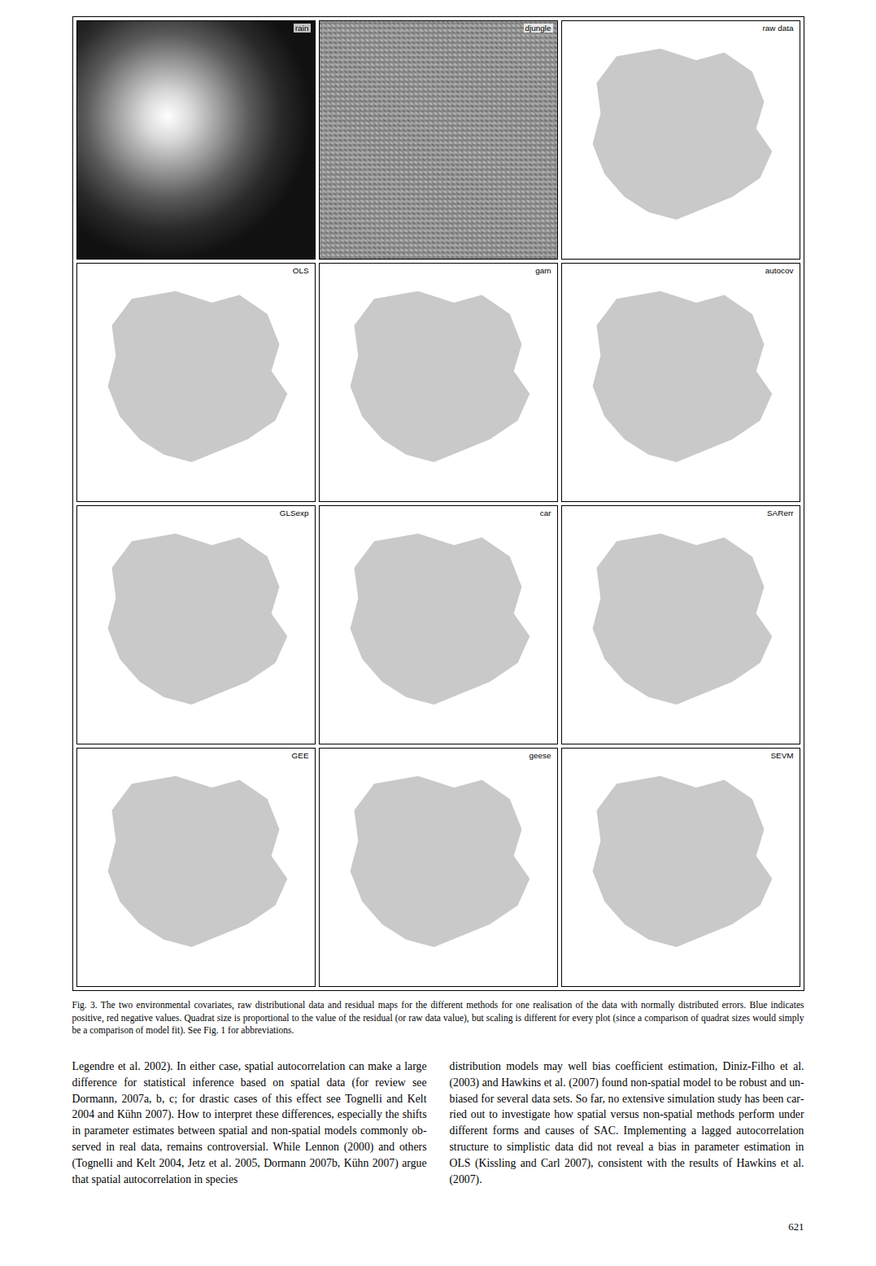rain
djungle
raw data
OLS
gam
autocov
GLSexp
car
SARerr
GEE
geese
SEVM
Fig. 3. The two environmental covariates, raw distributional data and residual maps for the different methods for one realisation of the data with normally distributed errors. Blue indicates positive, red negative values. Quadrat size is proportional to the value of the residual (or raw data value), but scaling is different for every plot (since a comparison of quadrat sizes would simply be a comparison of model fit). See Fig. 1 for abbreviations.
Legendre et al. 2002). In either case, spatial autocorrelation can make a large difference for statistical inference based on spatial data (for review see Dormann, 2007a, b, c; for drastic cases of this effect see Tognelli and Kelt 2004 and Kühn 2007). How to interpret these differences, especially the shifts in parameter estimates between spatial and non-spatial models commonly observed in real data, remains controversial. While Lennon (2000) and others (Tognelli and Kelt 2004, Jetz et al. 2005, Dormann 2007b, Kühn 2007) argue that spatial autocorrelation in species
distribution models may well bias coefficient estimation, Diniz-Filho et al. (2003) and Hawkins et al. (2007) found non-spatial model to be robust and unbiased for several data sets. So far, no extensive simulation study has been carried out to investigate how spatial versus non-spatial methods perform under different forms and causes of SAC. Implementing a lagged autocorrelation structure to simplistic data did not reveal a bias in parameter estimation in OLS (Kissling and Carl 2007), consistent with the results of Hawkins et al. (2007).
621